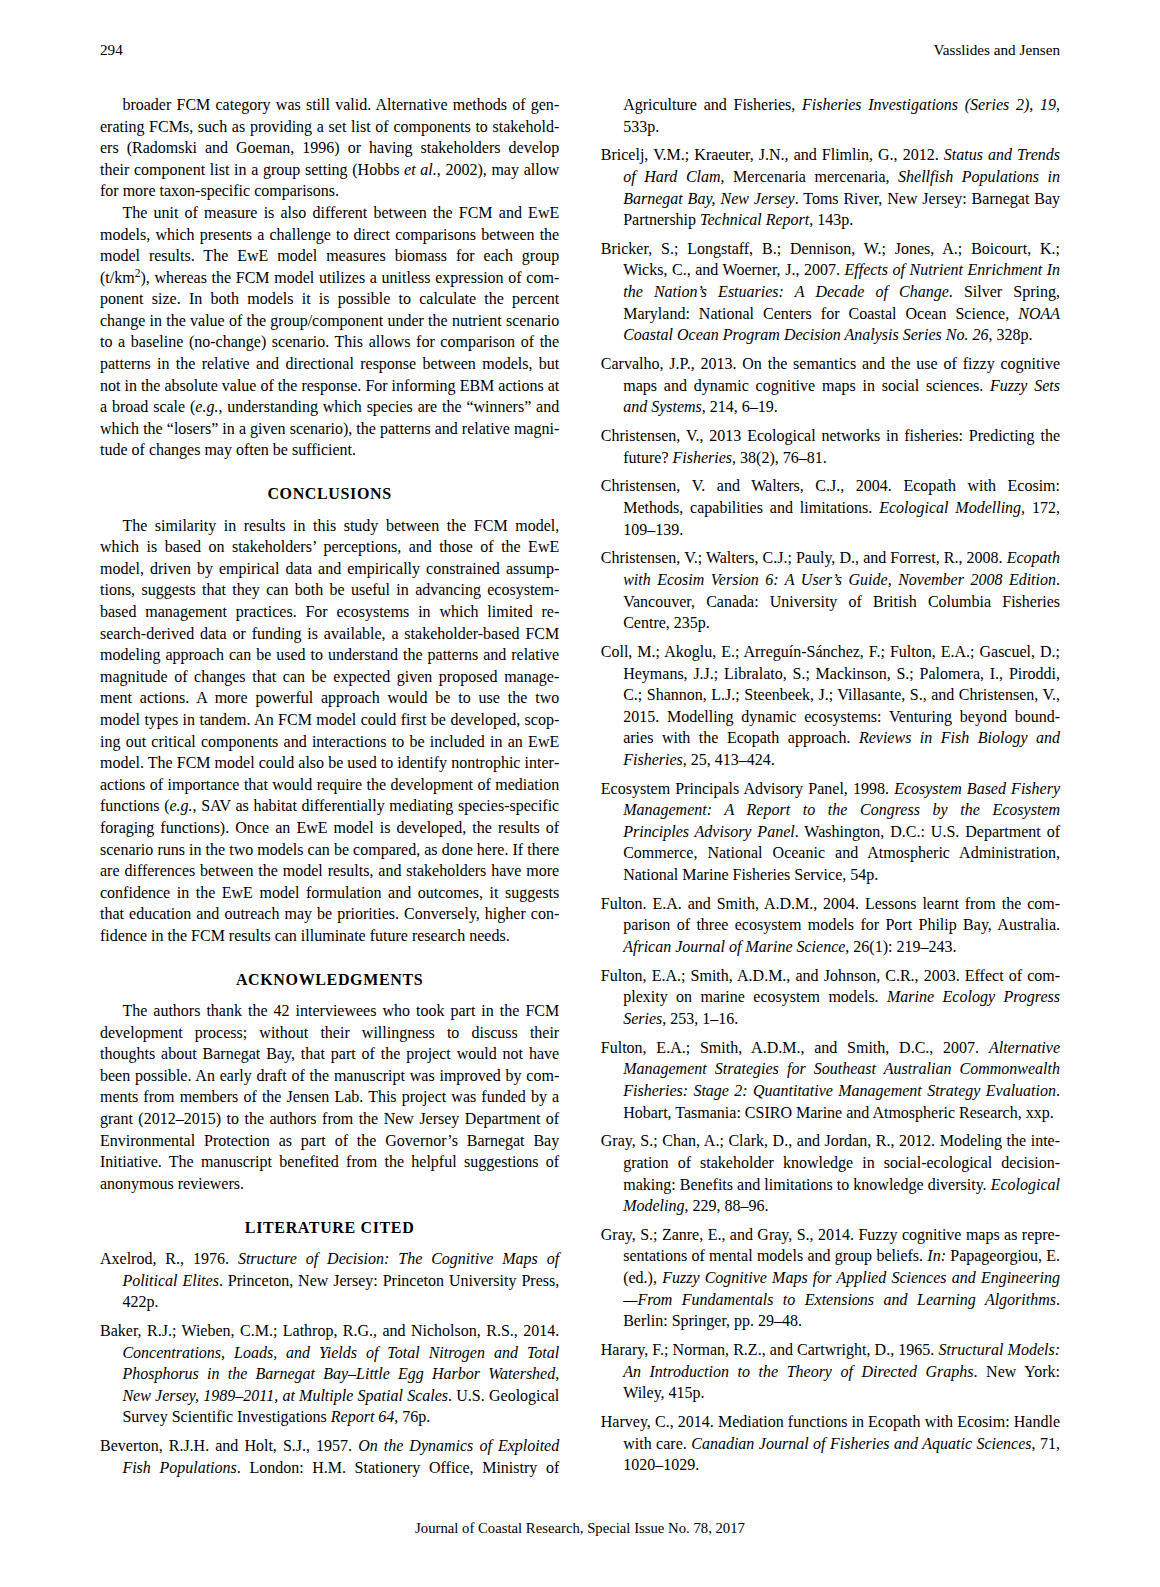294 Vasslides and Jensen
broader FCM category was still valid. Alternative methods of generating FCMs, such as providing a set list of components to stakeholders (Radomski and Goeman, 1996) or having stakeholders develop their component list in a group setting (Hobbs et al., 2002), may allow for more taxon-specific comparisons.
The unit of measure is also different between the FCM and EwE models, which presents a challenge to direct comparisons between the model results. The EwE model measures biomass for each group (t/km2), whereas the FCM model utilizes a unitless expression of component size. In both models it is possible to calculate the percent change in the value of the group/component under the nutrient scenario to a baseline (no-change) scenario. This allows for comparison of the patterns in the relative and directional response between models, but not in the absolute value of the response. For informing EBM actions at a broad scale (e.g., understanding which species are the “winners” and which the “losers” in a given scenario), the patterns and relative magnitude of changes may often be sufficient.
Conclusions
The similarity in results in this study between the FCM model, which is based on stakeholders’ perceptions, and those of the EwE model, driven by empirical data and empirically constrained assumptions, suggests that they can both be useful in advancing ecosystem-based management practices. For ecosystems in which limited research-derived data or funding is available, a stakeholder-based FCM modeling approach can be used to understand the patterns and relative magnitude of changes that can be expected given proposed management actions. A more powerful approach would be to use the two model types in tandem. An FCM model could first be developed, scoping out critical components and interactions to be included in an EwE model. The FCM model could also be used to identify nontrophic interactions of importance that would require the development of mediation functions (e.g., SAV as habitat differentially mediating species-specific foraging functions). Once an EwE model is developed, the results of scenario runs in the two models can be compared, as done here. If there are differences between the model results, and stakeholders have more confidence in the EwE model formulation and outcomes, it suggests that education and outreach may be priorities. Conversely, higher confidence in the FCM results can illuminate future research needs.
Acknowledgments
The authors thank the 42 interviewees who took part in the FCM development process; without their willingness to discuss their thoughts about Barnegat Bay, that part of the project would not have been possible. An early draft of the manuscript was improved by comments from members of the Jensen Lab. This project was funded by a grant (2012–2015) to the authors from the New Jersey Department of Environmental Protection as part of the Governor’s Barnegat Bay Initiative. The manuscript benefited from the helpful suggestions of anonymous reviewers.
Literature Cited
Axelrod, R., 1976. Structure of Decision: The Cognitive Maps of Political Elites. Princeton, New Jersey: Princeton University Press, 422p.
Baker, R.J.; Wieben, C.M.; Lathrop, R.G., and Nicholson, R.S., 2014. Concentrations, Loads, and Yields of Total Nitrogen and Total Phosphorus in the Barnegat Bay–Little Egg Harbor Watershed, New Jersey, 1989–2011, at Multiple Spatial Scales. U.S. Geological Survey Scientific Investigations Report 64, 76p.
Beverton, R.J.H. and Holt, S.J., 1957. On the Dynamics of Exploited Fish Populations. London: H.M. Stationery Office, Ministry of Agriculture and Fisheries, Fisheries Investigations (Series 2), 19, 533p.
Bricelj, V.M.; Kraeuter, J.N., and Flimlin, G., 2012. Status and Trends of Hard Clam, Mercenaria mercenaria, Shellfish Populations in Barnegat Bay, New Jersey. Toms River, New Jersey: Barnegat Bay Partnership Technical Report, 143p.
Bricker, S.; Longstaff, B.; Dennison, W.; Jones, A.; Boicourt, K.; Wicks, C., and Woerner, J., 2007. Effects of Nutrient Enrichment In the Nation’s Estuaries: A Decade of Change. Silver Spring, Maryland: National Centers for Coastal Ocean Science, NOAA Coastal Ocean Program Decision Analysis Series No. 26, 328p.
Carvalho, J.P., 2013. On the semantics and the use of fizzy cognitive maps and dynamic cognitive maps in social sciences. Fuzzy Sets and Systems, 214, 6–19.
Christensen, V., 2013 Ecological networks in fisheries: Predicting the future? Fisheries, 38(2), 76–81.
Christensen, V. and Walters, C.J., 2004. Ecopath with Ecosim: Methods, capabilities and limitations. Ecological Modelling, 172, 109–139.
Christensen, V.; Walters, C.J.; Pauly, D., and Forrest, R., 2008. Ecopath with Ecosim Version 6: A User’s Guide, November 2008 Edition. Vancouver, Canada: University of British Columbia Fisheries Centre, 235p.
Coll, M.; Akoglu, E.; Arreguín-Sánchez, F.; Fulton, E.A.; Gascuel, D.; Heymans, J.J.; Libralato, S.; Mackinson, S.; Palomera, I., Piroddi, C.; Shannon, L.J.; Steenbeek, J.; Villasante, S., and Christensen, V., 2015. Modelling dynamic ecosystems: Venturing beyond boundaries with the Ecopath approach. Reviews in Fish Biology and Fisheries, 25, 413–424.
Ecosystem Principals Advisory Panel, 1998. Ecosystem Based Fishery Management: A Report to the Congress by the Ecosystem Principles Advisory Panel. Washington, D.C.: U.S. Department of Commerce, National Oceanic and Atmospheric Administration, National Marine Fisheries Service, 54p.
Fulton. E.A. and Smith, A.D.M., 2004. Lessons learnt from the comparison of three ecosystem models for Port Philip Bay, Australia. African Journal of Marine Science, 26(1): 219–243.
Fulton, E.A.; Smith, A.D.M., and Johnson, C.R., 2003. Effect of complexity on marine ecosystem models. Marine Ecology Progress Series, 253, 1–16.
Fulton, E.A.; Smith, A.D.M., and Smith, D.C., 2007. Alternative Management Strategies for Southeast Australian Commonwealth Fisheries: Stage 2: Quantitative Management Strategy Evaluation. Hobart, Tasmania: CSIRO Marine and Atmospheric Research, xxp.
Gray, S.; Chan, A.; Clark, D., and Jordan, R., 2012. Modeling the integration of stakeholder knowledge in social-ecological decision-making: Benefits and limitations to knowledge diversity. Ecological Modeling, 229, 88–96.
Gray, S.; Zanre, E., and Gray, S., 2014. Fuzzy cognitive maps as representations of mental models and group beliefs. In: Papageorgiou, E. (ed.), Fuzzy Cognitive Maps for Applied Sciences and Engineering—From Fundamentals to Extensions and Learning Algorithms. Berlin: Springer, pp. 29–48.
Harary, F.; Norman, R.Z., and Cartwright, D., 1965. Structural Models: An Introduction to the Theory of Directed Graphs. New York: Wiley, 415p.
Harvey, C., 2014. Mediation functions in Ecopath with Ecosim: Handle with care. Canadian Journal of Fisheries and Aquatic Sciences, 71, 1020–1029.
Journal of Coastal Research, Special Issue No. 78, 2017